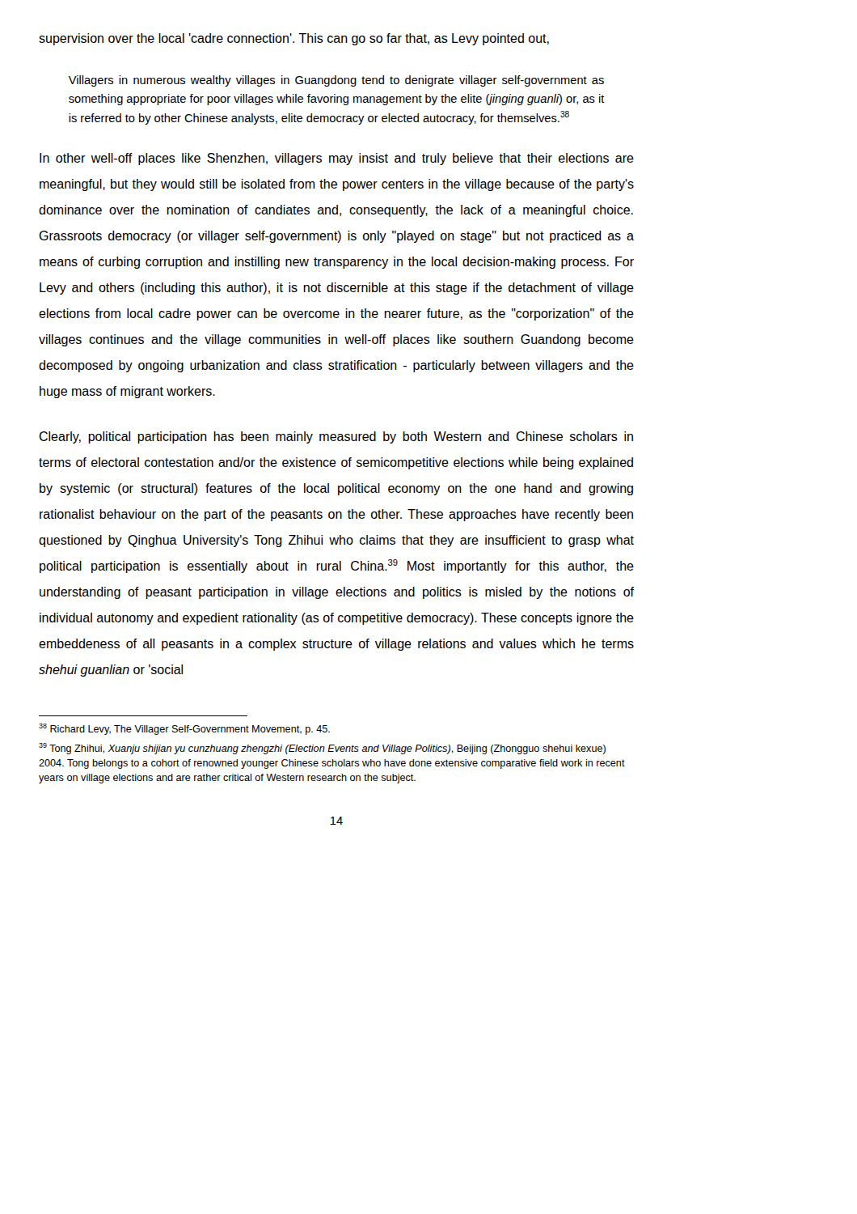supervision over the local 'cadre connection'. This can go so far that, as Levy pointed out,
Villagers in numerous wealthy villages in Guangdong tend to denigrate villager self-government as something appropriate for poor villages while favoring management by the elite (jinging guanli) or, as it is referred to by other Chinese analysts, elite democracy or elected autocracy, for themselves.38
In other well-off places like Shenzhen, villagers may insist and truly believe that their elections are meaningful, but they would still be isolated from the power centers in the village because of the party's dominance over the nomination of candiates and, consequently, the lack of a meaningful choice. Grassroots democracy (or villager self-government) is only "played on stage" but not practiced as a means of curbing corruption and instilling new transparency in the local decision-making process. For Levy and others (including this author), it is not discernible at this stage if the detachment of village elections from local cadre power can be overcome in the nearer future, as the "corporization" of the villages continues and the village communities in well-off places like southern Guandong become decomposed by ongoing urbanization and class stratification - particularly between villagers and the huge mass of migrant workers.
Clearly, political participation has been mainly measured by both Western and Chinese scholars in terms of electoral contestation and/or the existence of semicompetitive elections while being explained by systemic (or structural) features of the local political economy on the one hand and growing rationalist behaviour on the part of the peasants on the other. These approaches have recently been questioned by Qinghua University's Tong Zhihui who claims that they are insufficient to grasp what political participation is essentially about in rural China.39 Most importantly for this author, the understanding of peasant participation in village elections and politics is misled by the notions of individual autonomy and expedient rationality (as of competitive democracy). These concepts ignore the embeddeness of all peasants in a complex structure of village relations and values which he terms shehui guanlian or 'social
38 Richard Levy, The Villager Self-Government Movement, p. 45.
39 Tong Zhihui, Xuanju shijian yu cunzhuang zhengzhi (Election Events and Village Politics), Beijing (Zhongguo shehui kexue) 2004. Tong belongs to a cohort of renowned younger Chinese scholars who have done extensive comparative field work in recent years on village elections and are rather critical of Western research on the subject.
14